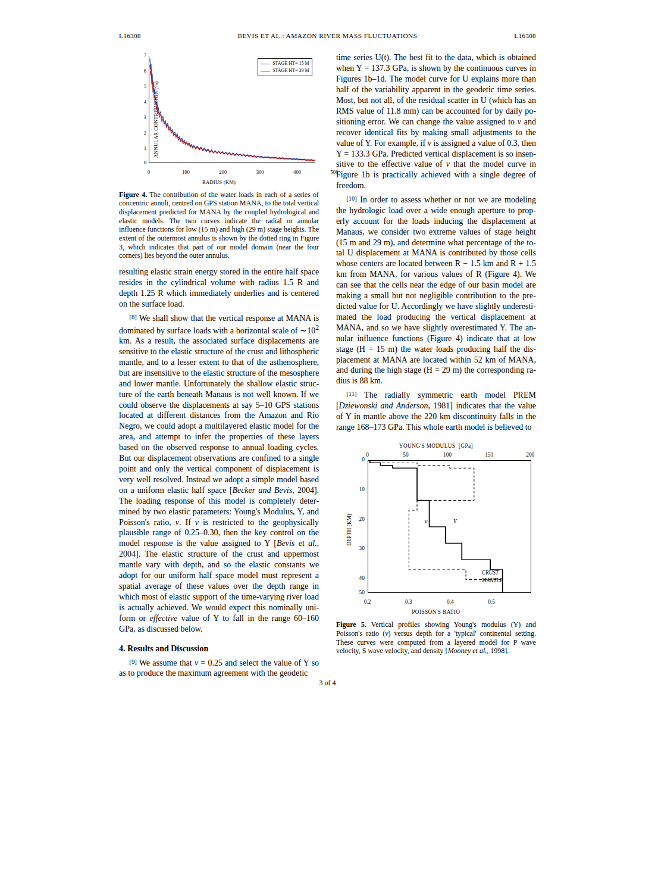L16308 BEVIS ET AL.: AMAZON RIVER MASS FLUCTUATIONS L16308
ANNULAR CONTRIBUTION (%)
7
6
5
4
3
2
1
0
0
100
200
300
400
500
RADIUS (KM)
STAGE HT= 15 M
STAGE HT= 29 M
Figure 4. The contribution of the water loads in each of a series of concentric annuli, centred on GPS station MANA, to the total vertical displacement predicted for MANA by the coupled hydrological and elastic models. The two curves indicate the radial or annular influence functions for low (15 m) and high (29 m) stage heights. The extent of the outermost annulus is shown by the dotted ring in Figure 3, which indicates that part of our model domain (near the four corners) lies beyond the outer annulus.
resulting elastic strain energy stored in the entire half space resides in the cylindrical volume with radius 1.5 R and depth 1.25 R which immediately underlies and is centered on the surface load.
[8] We shall show that the vertical response at MANA is dominated by surface loads with a horizontal scale of ∼102 km. As a result, the associated surface displacements are sensitive to the elastic structure of the crust and lithospheric mantle, and to a lesser extent to that of the asthenosphere, but are insensitive to the elastic structure of the mesosphere and lower mantle. Unfortunately the shallow elastic structure of the earth beneath Manaus is not well known. If we could observe the displacements at say 5–10 GPS stations located at different distances from the Amazon and Rio Negro, we could adopt a multilayered elastic model for the area, and attempt to infer the properties of these layers based on the observed response to annual loading cycles. But our displacement observations are confined to a single point and only the vertical component of displacement is very well resolved. Instead we adopt a simple model based on a uniform elastic half space [Becker and Bevis, 2004]. The loading response of this model is completely determined by two elastic parameters: Young's Modulus, Y, and Poisson's ratio, ν. If ν is restricted to the geophysically plausible range of 0.25–0.30, then the key control on the model response is the value assigned to Y [Bevis et al., 2004]. The elastic structure of the crust and uppermost mantle vary with depth, and so the elastic constants we adopt for our uniform half space model must represent a spatial average of these values over the depth range in which most of elastic support of the time-varying river load is actually achieved. We would expect this nominally uniform or effective value of Y to fall in the range 60–160 GPa, as discussed below.
4. Results and Discussion
[9] We assume that ν = 0.25 and select the value of Y so as to produce the maximum agreement with the geodetic
time series U(t). The best fit to the data, which is obtained when Y = 137.3 GPa, is shown by the continuous curves in Figures 1b–1d. The model curve for U explains more than half of the variability apparent in the geodetic time series. Most, but not all, of the residual scatter in U (which has an RMS value of 11.8 mm) can be accounted for by daily positioning error. We can change the value assigned to ν and recover identical fits by making small adjustments to the value of Y. For example, if ν is assigned a value of 0.3, then Y = 133.3 GPa. Predicted vertical displacement is so insensitive to the effective value of ν that the model curve in Figure 1b is practically achieved with a single degree of freedom.
[10] In order to assess whether or not we are modeling the hydrologic load over a wide enough aperture to properly account for the loads inducing the displacement at Manaus, we consider two extreme values of stage height (15 m and 29 m), and determine what percentage of the total U displacement at MANA is contributed by those cells whose centers are located between R − 1.5 km and R + 1.5 km from MANA, for various values of R (Figure 4). We can see that the cells near the edge of our basin model are making a small but not negligible contribution to the predicted value for U. Accordingly we have slightly underestimated the load producing the vertical displacement at MANA, and so we have slightly overestimated Y. The annular influence functions (Figure 4) indicate that at low stage (H = 15 m) the water loads producing half the displacement at MANA are located within 52 km of MANA, and during the high stage (H = 29 m) the corresponding radius is 88 km.
[11] The radially symmetric earth model PREM [Dziewonski and Anderson, 1981] indicates that the value of Y in mantle above the 220 km discontinuity falls in the range 168–173 GPa. This whole earth model is believed to
YOUNG'S MODULUS [GPa]
DEPTH (KM)
0
10
20
30
40
50
0
50
100
150
200
0.2
0.3
0.4
0.5
POISSON'S RATIO
ν
Y
CRUST
MANTLE
Figure 5. Vertical profiles showing Young's modulus (Y) and Poisson's ratio (ν) versus depth for a 'typical' continental setting. These curves were computed from a layered model for P wave velocity, S wave velocity, and density [Mooney et al., 1998].
3 of 4